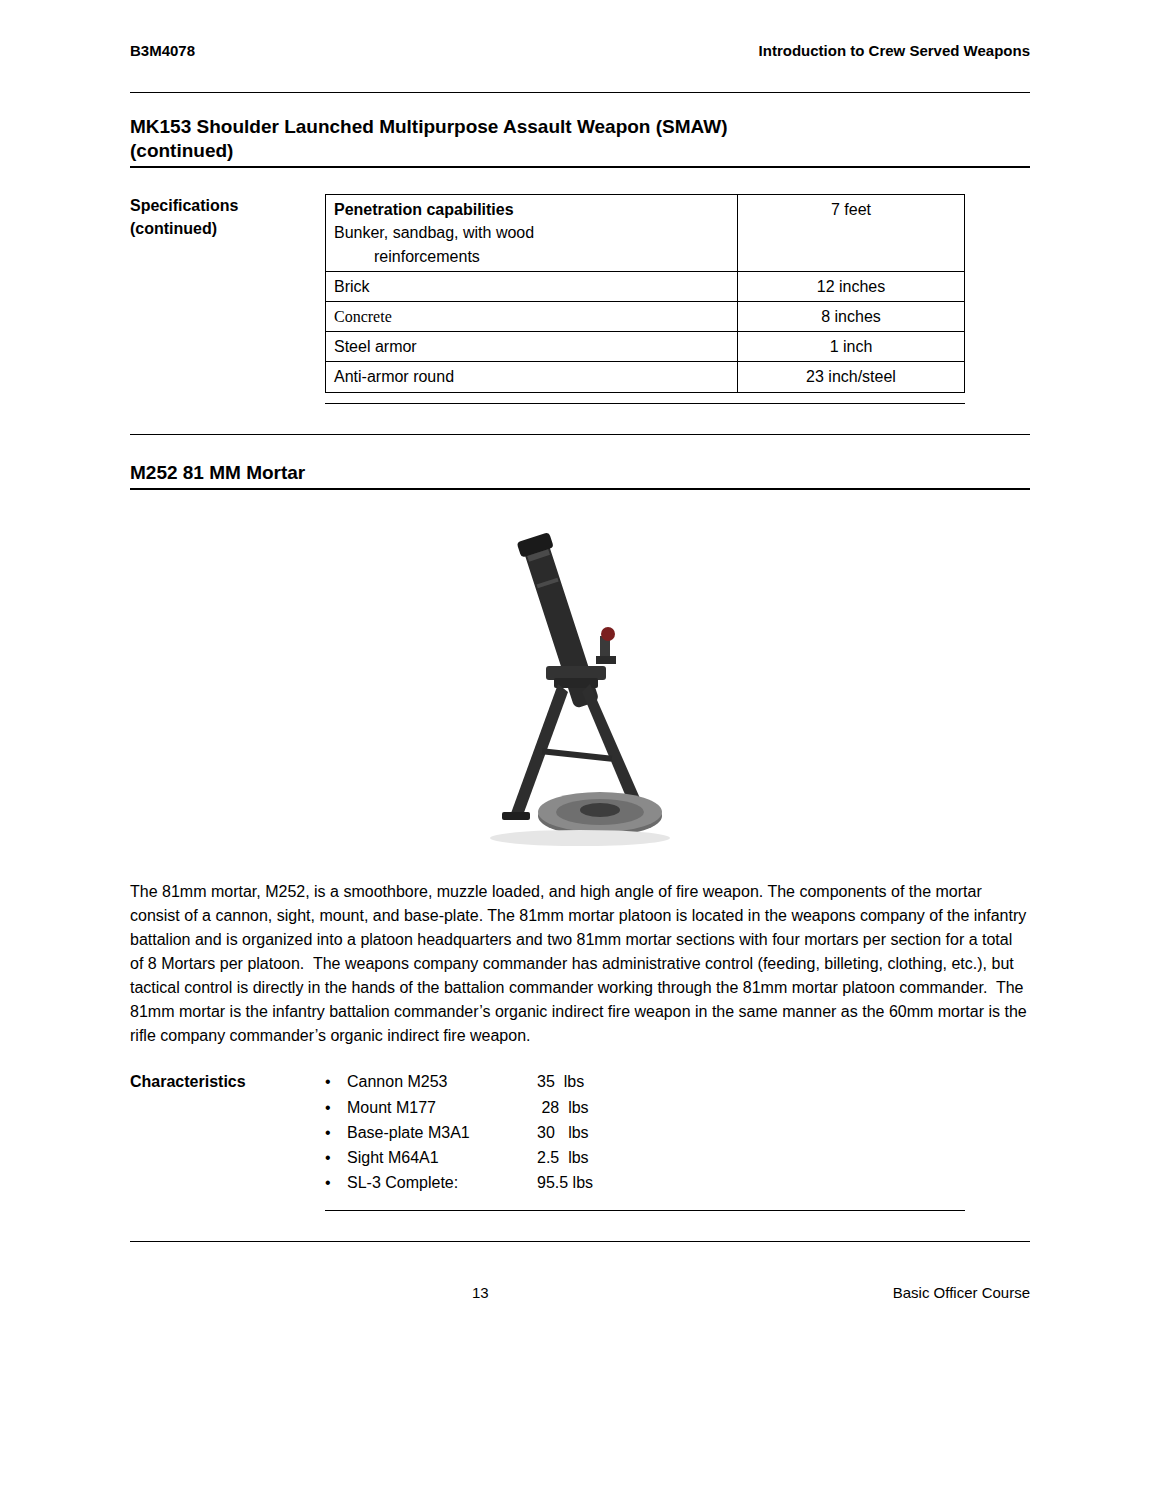B3M4078 Introduction to Crew Served Weapons
MK153 Shoulder Launched Multipurpose Assault Weapon (SMAW)
(continued)
Specifications
(continued)
| Penetration capabilities Bunker, sandbag, with wood reinforcements | 7 feet |
| Brick | 12 inches |
| Concrete | 8 inches |
| Steel armor | 1 inch |
| Anti-armor round | 23 inch/steel |
M252 81 MM Mortar
The 81mm mortar, M252, is a smoothbore, muzzle loaded, and high angle of fire weapon. The components of the mortar consist of a cannon, sight, mount, and base-plate. The 81mm mortar platoon is located in the weapons company of the infantry battalion and is organized into a platoon headquarters and two 81mm mortar sections with four mortars per section for a total of 8 Mortars per platoon. The weapons company commander has administrative control (feeding, billeting, clothing, etc.), but tactical control is directly in the hands of the battalion commander working through the 81mm mortar platoon commander. The 81mm mortar is the infantry battalion commander’s organic indirect fire weapon in the same manner as the 60mm mortar is the rifle company commander’s organic indirect fire weapon.
Characteristics
•Cannon M25335 lbs
•Mount M177 28 lbs
•Base-plate M3A130 lbs
•Sight M64A12.5 lbs
•SL-3 Complete: 95.5 lbs
13 Basic Officer Course